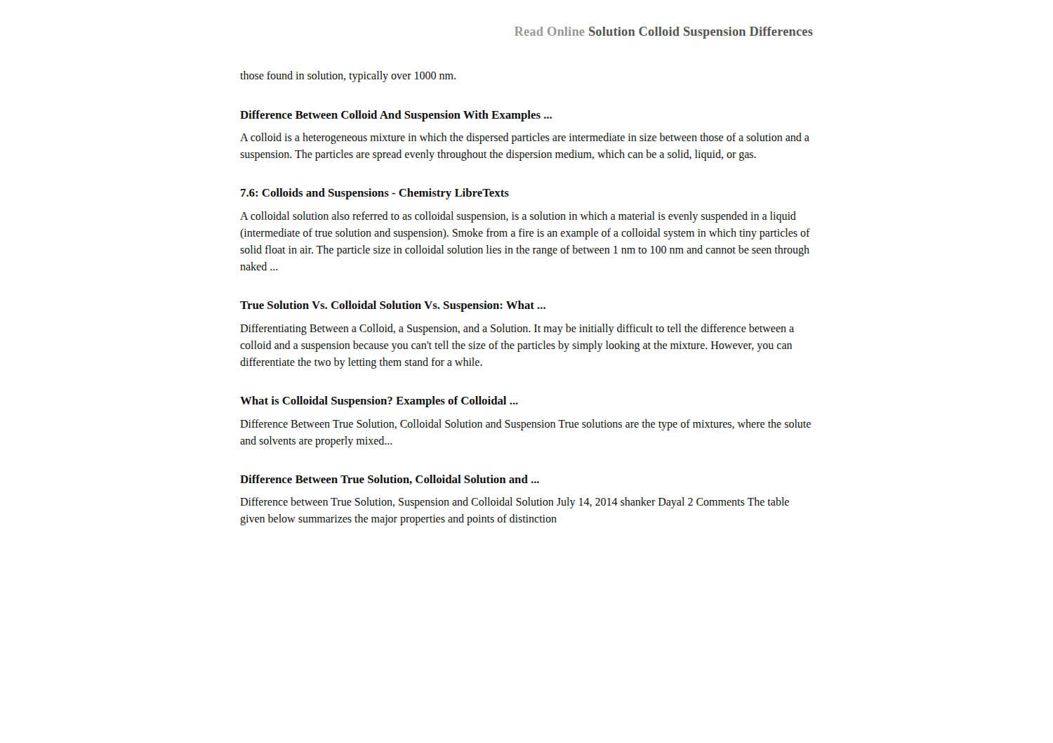Read Online Solution Colloid Suspension Differences
those found in solution, typically over 1000 nm.
Difference Between Colloid And Suspension With Examples ...
A colloid is a heterogeneous mixture in which the dispersed particles are intermediate in size between those of a solution and a suspension. The particles are spread evenly throughout the dispersion medium, which can be a solid, liquid, or gas.
7.6: Colloids and Suspensions - Chemistry LibreTexts
A colloidal solution also referred to as colloidal suspension, is a solution in which a material is evenly suspended in a liquid (intermediate of true solution and suspension). Smoke from a fire is an example of a colloidal system in which tiny particles of solid float in air. The particle size in colloidal solution lies in the range of between 1 nm to 100 nm and cannot be seen through naked ...
True Solution Vs. Colloidal Solution Vs. Suspension: What ...
Differentiating Between a Colloid, a Suspension, and a Solution. It may be initially difficult to tell the difference between a colloid and a suspension because you can't tell the size of the particles by simply looking at the mixture. However, you can differentiate the two by letting them stand for a while.
What is Colloidal Suspension? Examples of Colloidal ...
Difference Between True Solution, Colloidal Solution and Suspension True solutions are the type of mixtures, where the solute and solvents are properly mixed...
Difference Between True Solution, Colloidal Solution and ...
Difference between True Solution, Suspension and Colloidal Solution July 14, 2014 shanker Dayal 2 Comments The table given below summarizes the major properties and points of distinction